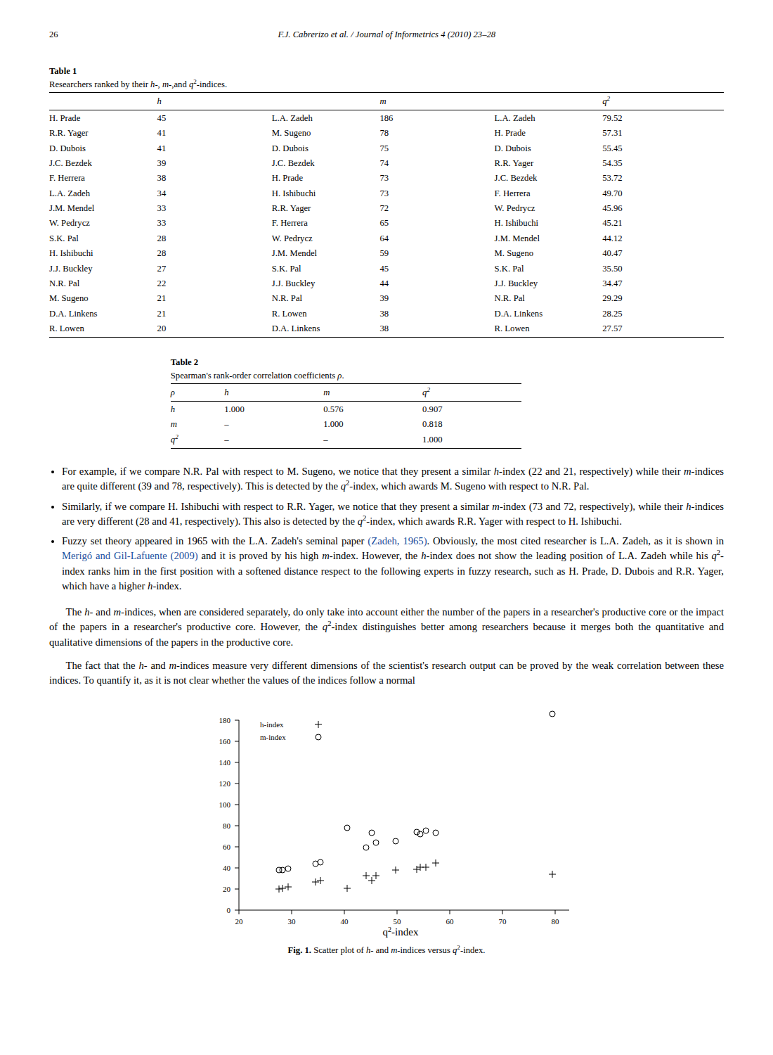26 F.J. Cabrerizo et al. / Journal of Informetrics 4 (2010) 23–28
Table 1 Researchers ranked by their h-, m-,and q2-indices.
| | h | | m | | q 2 |
| --- | --- | --- | --- | --- | --- |
| H. Prade | 45 | L.A. Zadeh | 186 | L.A. Zadeh | 79.52 |
| R.R. Yager | 41 | M. Sugeno | 78 | H. Prade | 57.31 |
| D. Dubois | 41 | D. Dubois | 75 | D. Dubois | 55.45 |
| J.C. Bezdek | 39 | J.C. Bezdek | 74 | R.R. Yager | 54.35 |
| F. Herrera | 38 | H. Prade | 73 | J.C. Bezdek | 53.72 |
| L.A. Zadeh | 34 | H. Ishibuchi | 73 | F. Herrera | 49.70 |
| J.M. Mendel | 33 | R.R. Yager | 72 | W. Pedrycz | 45.96 |
| W. Pedrycz | 33 | F. Herrera | 65 | H. Ishibuchi | 45.21 |
| S.K. Pal | 28 | W. Pedrycz | 64 | J.M. Mendel | 44.12 |
| H. Ishibuchi | 28 | J.M. Mendel | 59 | M. Sugeno | 40.47 |
| J.J. Buckley | 27 | S.K. Pal | 45 | S.K. Pal | 35.50 |
| N.R. Pal | 22 | J.J. Buckley | 44 | J.J. Buckley | 34.47 |
| M. Sugeno | 21 | N.R. Pal | 39 | N.R. Pal | 29.29 |
| D.A. Linkens | 21 | R. Lowen | 38 | D.A. Linkens | 28.25 |
| R. Lowen | 20 | D.A. Linkens | 38 | R. Lowen | 27.57 |
Table 2 Spearman's rank-order correlation coefficients ρ.
| ρ | h | m | q 2 |
| --- | --- | --- | --- |
| h | 1.000 | 0.576 | 0.907 |
| m | – | 1.000 | 0.818 |
| q 2 | – | – | 1.000 |
For example, if we compare N.R. Pal with respect to M. Sugeno, we notice that they present a similar h-index (22 and 21, respectively) while their m-indices are quite different (39 and 78, respectively). This is detected by the q2-index, which awards M. Sugeno with respect to N.R. Pal.
Similarly, if we compare H. Ishibuchi with respect to R.R. Yager, we notice that they present a similar m-index (73 and 72, respectively), while their h-indices are very different (28 and 41, respectively). This also is detected by the q2-index, which awards R.R. Yager with respect to H. Ishibuchi.
Fuzzy set theory appeared in 1965 with the L.A. Zadeh's seminal paper (Zadeh, 1965). Obviously, the most cited researcher is L.A. Zadeh, as it is shown in Merigó and Gil-Lafuente (2009) and it is proved by his high m-index. However, the h-index does not show the leading position of L.A. Zadeh while his q2-index ranks him in the first position with a softened distance respect to the following experts in fuzzy research, such as H. Prade, D. Dubois and R.R. Yager, which have a higher h-index.
The h- and m-indices, when are considered separately, do only take into account either the number of the papers in a researcher's productive core or the impact of the papers in a researcher's productive core. However, the q2-index distinguishes better among researchers because it merges both the quantitative and qualitative dimensions of the papers in the productive core.
The fact that the h- and m-indices measure very different dimensions of the scientist's research output can be proved by the weak correlation between these indices. To quantify it, as it is not clear whether the values of the indices follow a normal
0 20 40 60 80 100 120 140 160 180 20 30 40 50 60 70 80 h-index m-index q2-index
Fig. 1. Scatter plot of h- and m-indices versus q2-index.